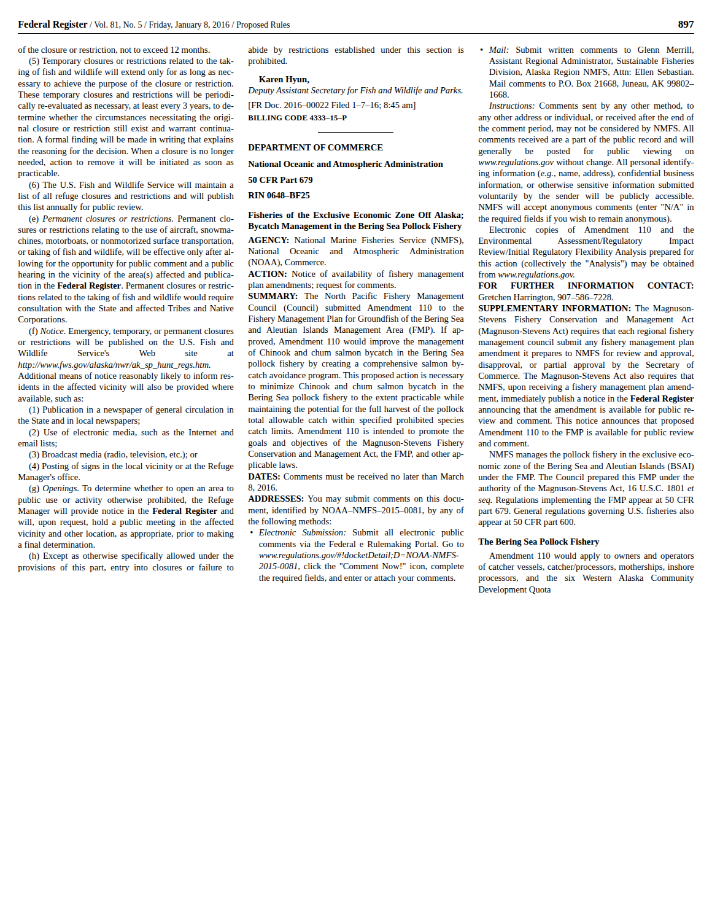Federal Register / Vol. 81, No. 5 / Friday, January 8, 2016 / Proposed Rules
897
of the closure or restriction, not to exceed 12 months.
(5) Temporary closures or restrictions related to the taking of fish and wildlife will extend only for as long as necessary to achieve the purpose of the closure or restriction. These temporary closures and restrictions will be periodically re-evaluated as necessary, at least every 3 years, to determine whether the circumstances necessitating the original closure or restriction still exist and warrant continuation. A formal finding will be made in writing that explains the reasoning for the decision. When a closure is no longer needed, action to remove it will be initiated as soon as practicable.
(6) The U.S. Fish and Wildlife Service will maintain a list of all refuge closures and restrictions and will publish this list annually for public review.
(e) Permanent closures or restrictions. Permanent closures or restrictions relating to the use of aircraft, snowmachines, motorboats, or nonmotorized surface transportation, or taking of fish and wildlife, will be effective only after allowing for the opportunity for public comment and a public hearing in the vicinity of the area(s) affected and publication in the Federal Register. Permanent closures or restrictions related to the taking of fish and wildlife would require consultation with the State and affected Tribes and Native Corporations.
(f) Notice. Emergency, temporary, or permanent closures or restrictions will be published on the U.S. Fish and Wildlife Service's Web site at http://www.fws.gov/alaska/nwr/ak_sp_hunt_regs.htm. Additional means of notice reasonably likely to inform residents in the affected vicinity will also be provided where available, such as:
(1) Publication in a newspaper of general circulation in the State and in local newspapers;
(2) Use of electronic media, such as the Internet and email lists;
(3) Broadcast media (radio, television, etc.); or
(4) Posting of signs in the local vicinity or at the Refuge Manager's office.
(g) Openings. To determine whether to open an area to public use or activity otherwise prohibited, the Refuge Manager will provide notice in the Federal Register and will, upon request, hold a public meeting in the affected vicinity and other location, as appropriate, prior to making a final determination.
(h) Except as otherwise specifically allowed under the provisions of this part, entry into closures or failure to abide by restrictions established under this section is prohibited.
Karen Hyun,
Deputy Assistant Secretary for Fish and Wildlife and Parks.
[FR Doc. 2016–00022 Filed 1–7–16; 8:45 am]
BILLING CODE 4333–15–P
DEPARTMENT OF COMMERCE
National Oceanic and Atmospheric Administration
50 CFR Part 679
RIN 0648–BF25
Fisheries of the Exclusive Economic Zone Off Alaska; Bycatch Management in the Bering Sea Pollock Fishery
AGENCY: National Marine Fisheries Service (NMFS), National Oceanic and Atmospheric Administration (NOAA), Commerce.
ACTION: Notice of availability of fishery management plan amendments; request for comments.
SUMMARY: The North Pacific Fishery Management Council (Council) submitted Amendment 110 to the Fishery Management Plan for Groundfish of the Bering Sea and Aleutian Islands Management Area (FMP). If approved, Amendment 110 would improve the management of Chinook and chum salmon bycatch in the Bering Sea pollock fishery by creating a comprehensive salmon bycatch avoidance program. This proposed action is necessary to minimize Chinook and chum salmon bycatch in the Bering Sea pollock fishery to the extent practicable while maintaining the potential for the full harvest of the pollock total allowable catch within specified prohibited species catch limits. Amendment 110 is intended to promote the goals and objectives of the Magnuson-Stevens Fishery Conservation and Management Act, the FMP, and other applicable laws.
DATES: Comments must be received no later than March 8, 2016.
ADDRESSES: You may submit comments on this document, identified by NOAA–NMFS–2015–0081, by any of the following methods:
Electronic Submission: Submit all electronic public comments via the Federal e Rulemaking Portal. Go to www.regulations.gov/#!docketDetail;D=NOAA-NMFS-2015-0081, click the "Comment Now!" icon, complete the required fields, and enter or attach your comments.
Mail: Submit written comments to Glenn Merrill, Assistant Regional Administrator, Sustainable Fisheries Division, Alaska Region NMFS, Attn: Ellen Sebastian. Mail comments to P.O. Box 21668, Juneau, AK 99802–1668.
Instructions: Comments sent by any other method, to any other address or individual, or received after the end of the comment period, may not be considered by NMFS. All comments received are a part of the public record and will generally be posted for public viewing on www.regulations.gov without change. All personal identifying information (e.g., name, address), confidential business information, or otherwise sensitive information submitted voluntarily by the sender will be publicly accessible. NMFS will accept anonymous comments (enter "N/A" in the required fields if you wish to remain anonymous).
Electronic copies of Amendment 110 and the Environmental Assessment/Regulatory Impact Review/Initial Regulatory Flexibility Analysis prepared for this action (collectively the "Analysis") may be obtained from www.regulations.gov.
FOR FURTHER INFORMATION CONTACT: Gretchen Harrington, 907–586–7228.
SUPPLEMENTARY INFORMATION: The Magnuson-Stevens Fishery Conservation and Management Act (Magnuson-Stevens Act) requires that each regional fishery management council submit any fishery management plan amendment it prepares to NMFS for review and approval, disapproval, or partial approval by the Secretary of Commerce. The Magnuson-Stevens Act also requires that NMFS, upon receiving a fishery management plan amendment, immediately publish a notice in the Federal Register announcing that the amendment is available for public review and comment. This notice announces that proposed Amendment 110 to the FMP is available for public review and comment.
NMFS manages the pollock fishery in the exclusive economic zone of the Bering Sea and Aleutian Islands (BSAI) under the FMP. The Council prepared this FMP under the authority of the Magnuson-Stevens Act, 16 U.S.C. 1801 et seq. Regulations implementing the FMP appear at 50 CFR part 679. General regulations governing U.S. fisheries also appear at 50 CFR part 600.
The Bering Sea Pollock Fishery
Amendment 110 would apply to owners and operators of catcher vessels, catcher/processors, motherships, inshore processors, and the six Western Alaska Community Development Quota